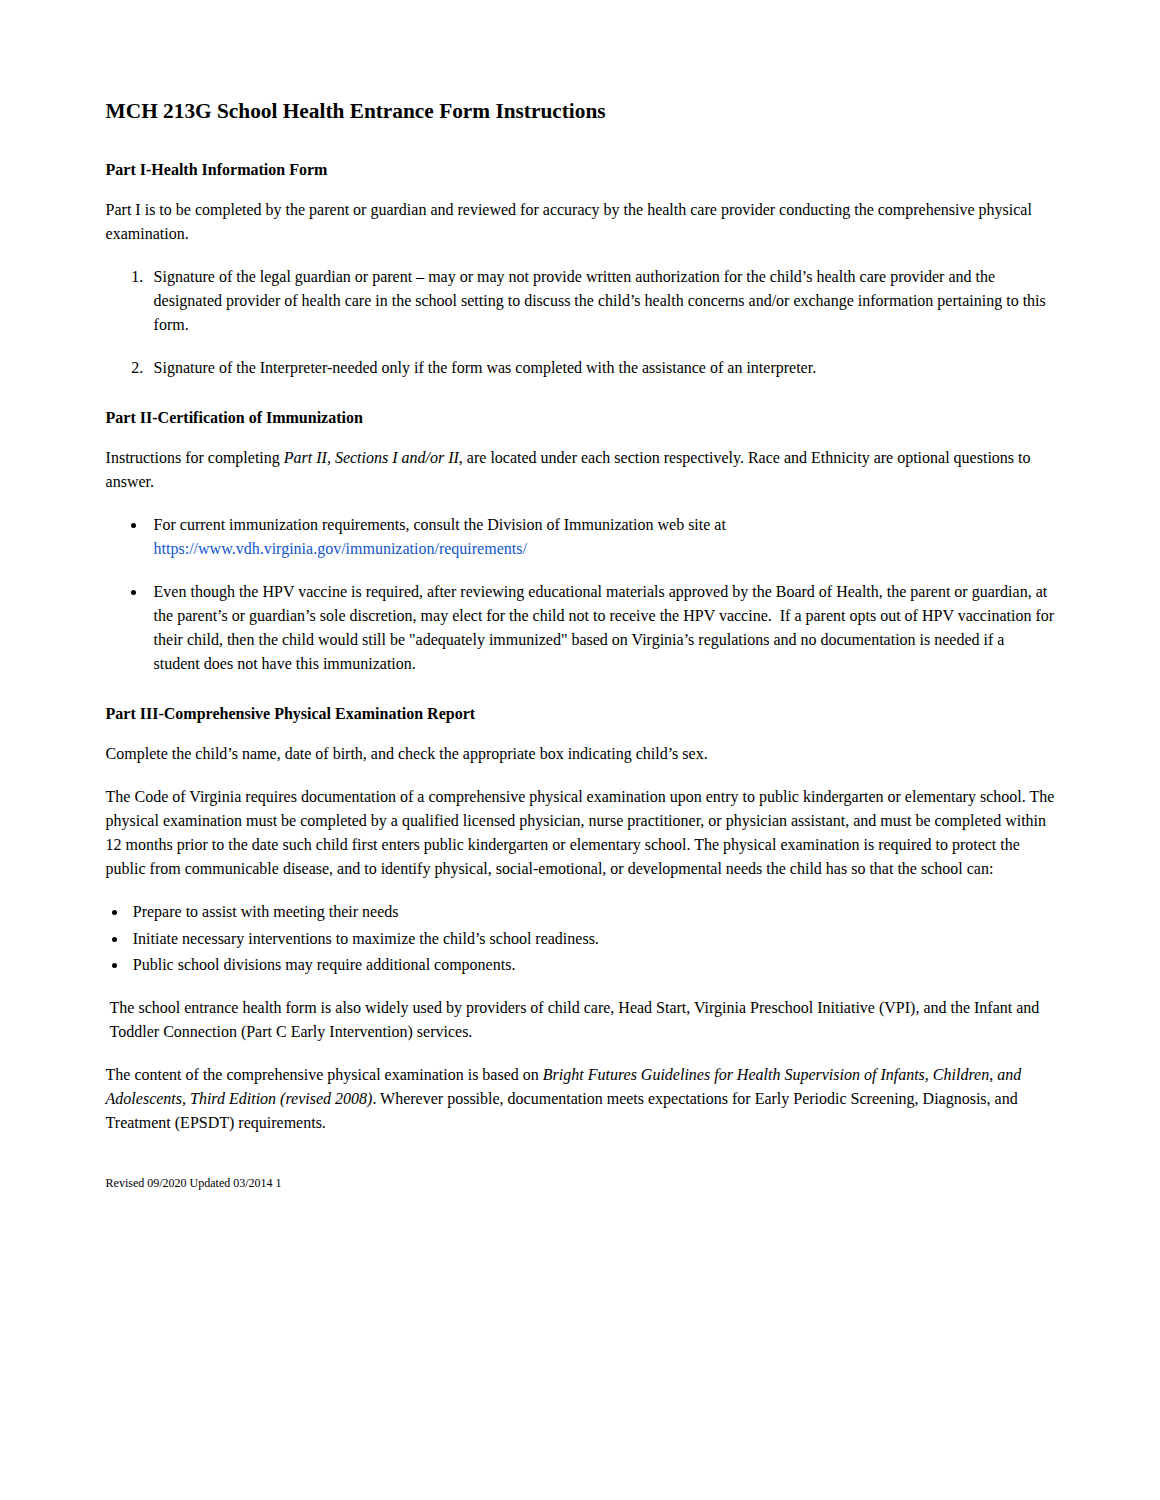MCH 213G School Health Entrance Form Instructions
Part I-Health Information Form
Part I is to be completed by the parent or guardian and reviewed for accuracy by the health care provider conducting the comprehensive physical examination.
Signature of the legal guardian or parent – may or may not provide written authorization for the child’s health care provider and the designated provider of health care in the school setting to discuss the child’s health concerns and/or exchange information pertaining to this form.
Signature of the Interpreter-needed only if the form was completed with the assistance of an interpreter.
Part II-Certification of Immunization
Instructions for completing Part II, Sections I and/or II, are located under each section respectively. Race and Ethnicity are optional questions to answer.
For current immunization requirements, consult the Division of Immunization web site at https://www.vdh.virginia.gov/immunization/requirements/
Even though the HPV vaccine is required, after reviewing educational materials approved by the Board of Health, the parent or guardian, at the parent’s or guardian’s sole discretion, may elect for the child not to receive the HPV vaccine. If a parent opts out of HPV vaccination for their child, then the child would still be "adequately immunized" based on Virginia’s regulations and no documentation is needed if a student does not have this immunization.
Part III-Comprehensive Physical Examination Report
Complete the child’s name, date of birth, and check the appropriate box indicating child’s sex.
The Code of Virginia requires documentation of a comprehensive physical examination upon entry to public kindergarten or elementary school. The physical examination must be completed by a qualified licensed physician, nurse practitioner, or physician assistant, and must be completed within 12 months prior to the date such child first enters public kindergarten or elementary school. The physical examination is required to protect the public from communicable disease, and to identify physical, social-emotional, or developmental needs the child has so that the school can:
Prepare to assist with meeting their needs
Initiate necessary interventions to maximize the child’s school readiness.
Public school divisions may require additional components.
The school entrance health form is also widely used by providers of child care, Head Start, Virginia Preschool Initiative (VPI), and the Infant and Toddler Connection (Part C Early Intervention) services.
The content of the comprehensive physical examination is based on Bright Futures Guidelines for Health Supervision of Infants, Children, and Adolescents, Third Edition (revised 2008). Wherever possible, documentation meets expectations for Early Periodic Screening, Diagnosis, and Treatment (EPSDT) requirements.
Revised 09/2020 Updated 03/2014 1